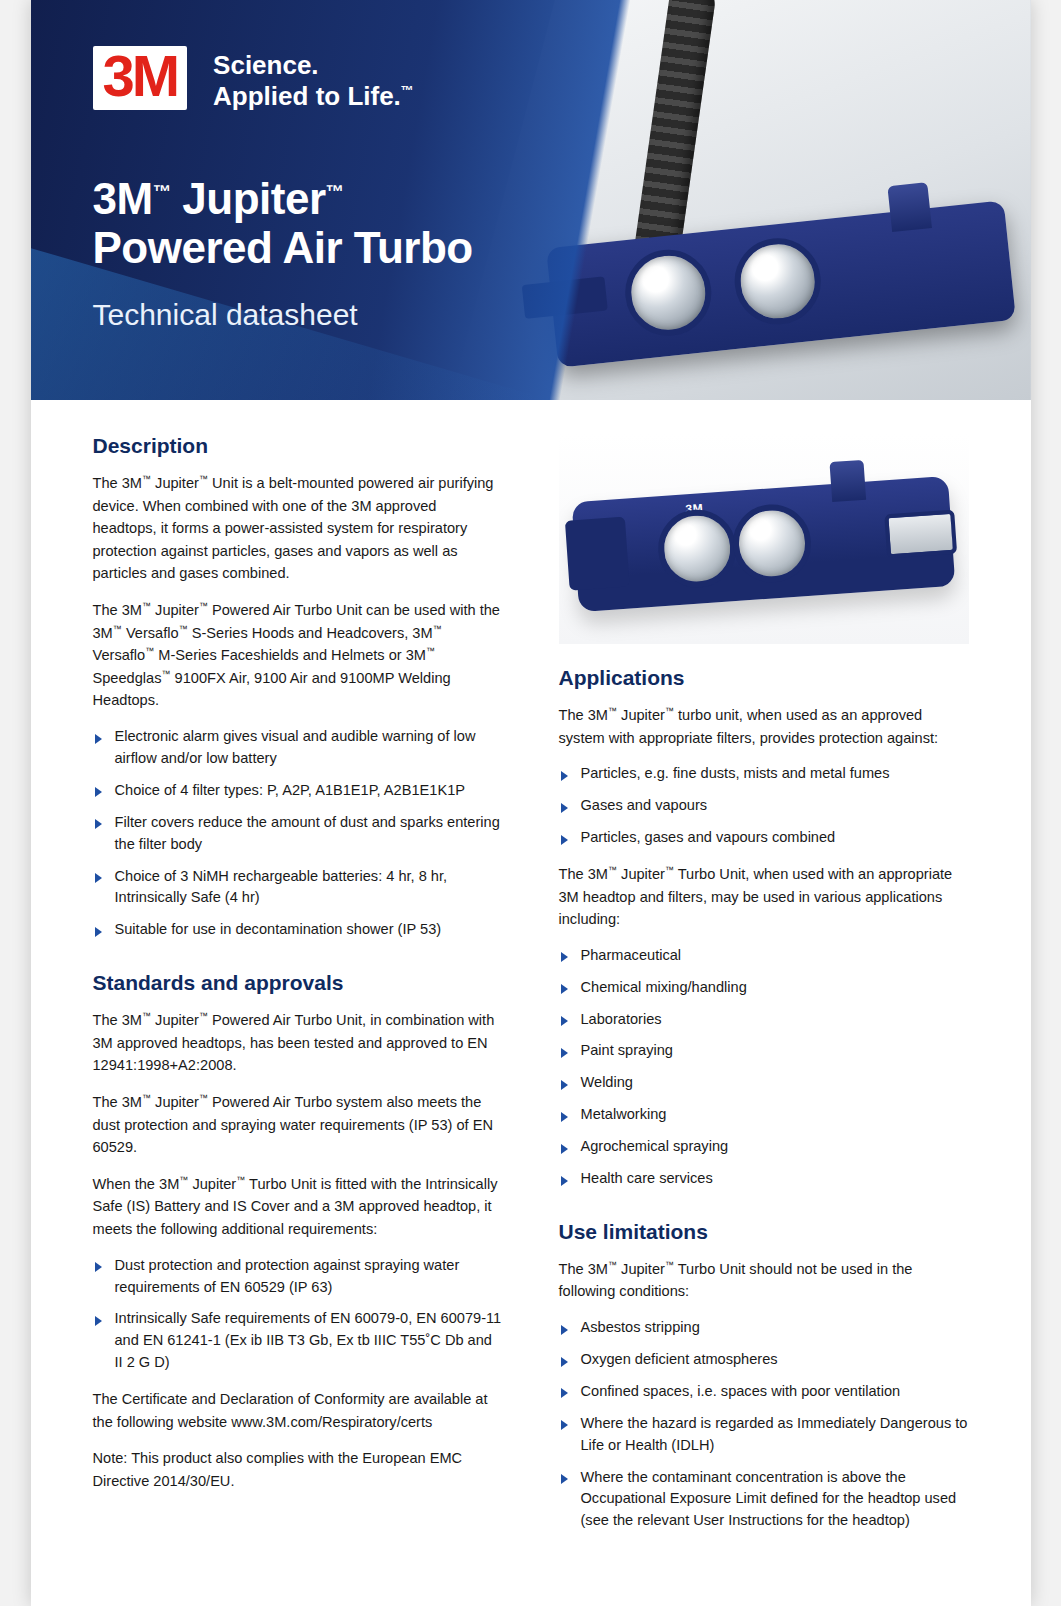3M
Science.
Applied to Life.™
3M™ Jupiter™
Powered Air Turbo
Technical datasheet
Description
The 3M™ Jupiter™ Unit is a belt-mounted powered air purifying device. When combined with one of the 3M approved headtops, it forms a power-assisted system for respiratory protection against particles, gases and vapors as well as particles and gases combined.
The 3M™ Jupiter™ Powered Air Turbo Unit can be used with the 3M™ Versaflo™ S-Series Hoods and Headcovers, 3M™ Versaflo™ M-Series Faceshields and Helmets or 3M™ Speedglas™ 9100FX Air, 9100 Air and 9100MP Welding Headtops.
Electronic alarm gives visual and audible warning of low airflow and/or low battery
Choice of 4 filter types: P, A2P, A1B1E1P, A2B1E1K1P
Filter covers reduce the amount of dust and sparks entering the filter body
Choice of 3 NiMH rechargeable batteries: 4 hr, 8 hr, Intrinsically Safe (4 hr)
Suitable for use in decontamination shower (IP 53)
Standards and approvals
The 3M™ Jupiter™ Powered Air Turbo Unit, in combination with 3M approved headtops, has been tested and approved to EN 12941:1998+A2:2008.
The 3M™ Jupiter™ Powered Air Turbo system also meets the dust protection and spraying water requirements (IP 53) of EN 60529.
When the 3M™ Jupiter™ Turbo Unit is fitted with the Intrinsically Safe (IS) Battery and IS Cover and a 3M approved headtop, it meets the following additional requirements:
Dust protection and protection against spraying water requirements of EN 60529 (IP 63)
Intrinsically Safe requirements of EN 60079-0, EN 60079-11 and EN 61241-1 (Ex ib IIB T3 Gb, Ex tb IIIC T55˚C Db and II 2 G D)
The Certificate and Declaration of Conformity are available at the following website www.3M.com/Respiratory/certs
Note: This product also complies with the European EMC Directive 2014/30/EU.
Applications
The 3M™ Jupiter™ turbo unit, when used as an approved system with appropriate filters, provides protection against:
Particles, e.g. fine dusts, mists and metal fumes
Gases and vapours
Particles, gases and vapours combined
The 3M™ Jupiter™ Turbo Unit, when used with an appropriate 3M headtop and filters, may be used in various applications including:
Pharmaceutical
Chemical mixing/handling
Laboratories
Paint spraying
Welding
Metalworking
Agrochemical spraying
Health care services
Use limitations
The 3M™ Jupiter™ Turbo Unit should not be used in the following conditions:
Asbestos stripping
Oxygen deficient atmospheres
Confined spaces, i.e. spaces with poor ventilation
Where the hazard is regarded as Immediately Dangerous to Life or Health (IDLH)
Where the contaminant concentration is above the Occupational Exposure Limit defined for the headtop used (see the relevant User Instructions for the headtop)